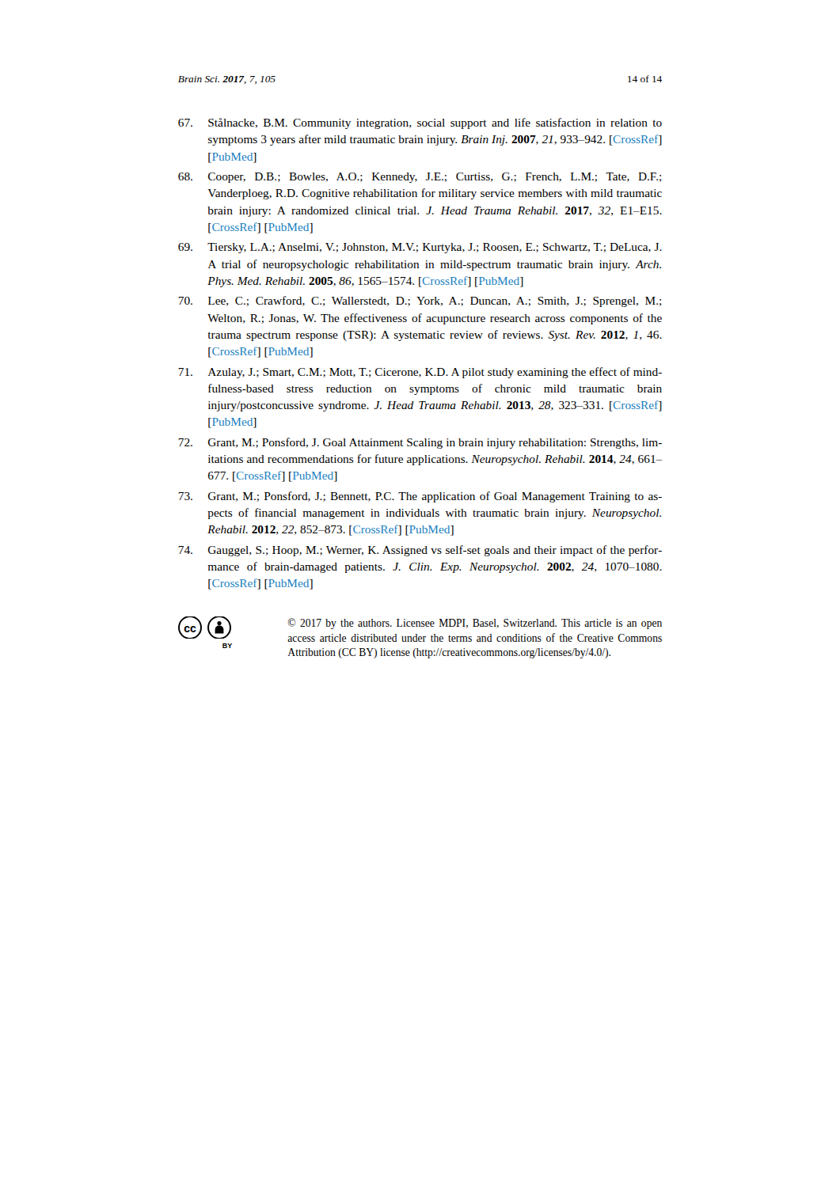Brain Sci. 2017, 7, 105
14 of 14
67. Stålnacke, B.M. Community integration, social support and life satisfaction in relation to symptoms 3 years after mild traumatic brain injury. Brain Inj. 2007, 21, 933–942. [CrossRef] [PubMed]
68. Cooper, D.B.; Bowles, A.O.; Kennedy, J.E.; Curtiss, G.; French, L.M.; Tate, D.F.; Vanderploeg, R.D. Cognitive rehabilitation for military service members with mild traumatic brain injury: A randomized clinical trial. J. Head Trauma Rehabil. 2017, 32, E1–E15. [CrossRef] [PubMed]
69. Tiersky, L.A.; Anselmi, V.; Johnston, M.V.; Kurtyka, J.; Roosen, E.; Schwartz, T.; DeLuca, J. A trial of neuropsychologic rehabilitation in mild-spectrum traumatic brain injury. Arch. Phys. Med. Rehabil. 2005, 86, 1565–1574. [CrossRef] [PubMed]
70. Lee, C.; Crawford, C.; Wallerstedt, D.; York, A.; Duncan, A.; Smith, J.; Sprengel, M.; Welton, R.; Jonas, W. The effectiveness of acupuncture research across components of the trauma spectrum response (TSR): A systematic review of reviews. Syst. Rev. 2012, 1, 46. [CrossRef] [PubMed]
71. Azulay, J.; Smart, C.M.; Mott, T.; Cicerone, K.D. A pilot study examining the effect of mindfulness-based stress reduction on symptoms of chronic mild traumatic brain injury/postconcussive syndrome. J. Head Trauma Rehabil. 2013, 28, 323–331. [CrossRef] [PubMed]
72. Grant, M.; Ponsford, J. Goal Attainment Scaling in brain injury rehabilitation: Strengths, limitations and recommendations for future applications. Neuropsychol. Rehabil. 2014, 24, 661–677. [CrossRef] [PubMed]
73. Grant, M.; Ponsford, J.; Bennett, P.C. The application of Goal Management Training to aspects of financial management in individuals with traumatic brain injury. Neuropsychol. Rehabil. 2012, 22, 852–873. [CrossRef] [PubMed]
74. Gauggel, S.; Hoop, M.; Werner, K. Assigned vs self-set goals and their impact of the performance of brain-damaged patients. J. Clin. Exp. Neuropsychol. 2002, 24, 1070–1080. [CrossRef] [PubMed]
cc
BY
© 2017 by the authors. Licensee MDPI, Basel, Switzerland. This article is an open access article distributed under the terms and conditions of the Creative Commons Attribution (CC BY) license (http://creativecommons.org/licenses/by/4.0/).